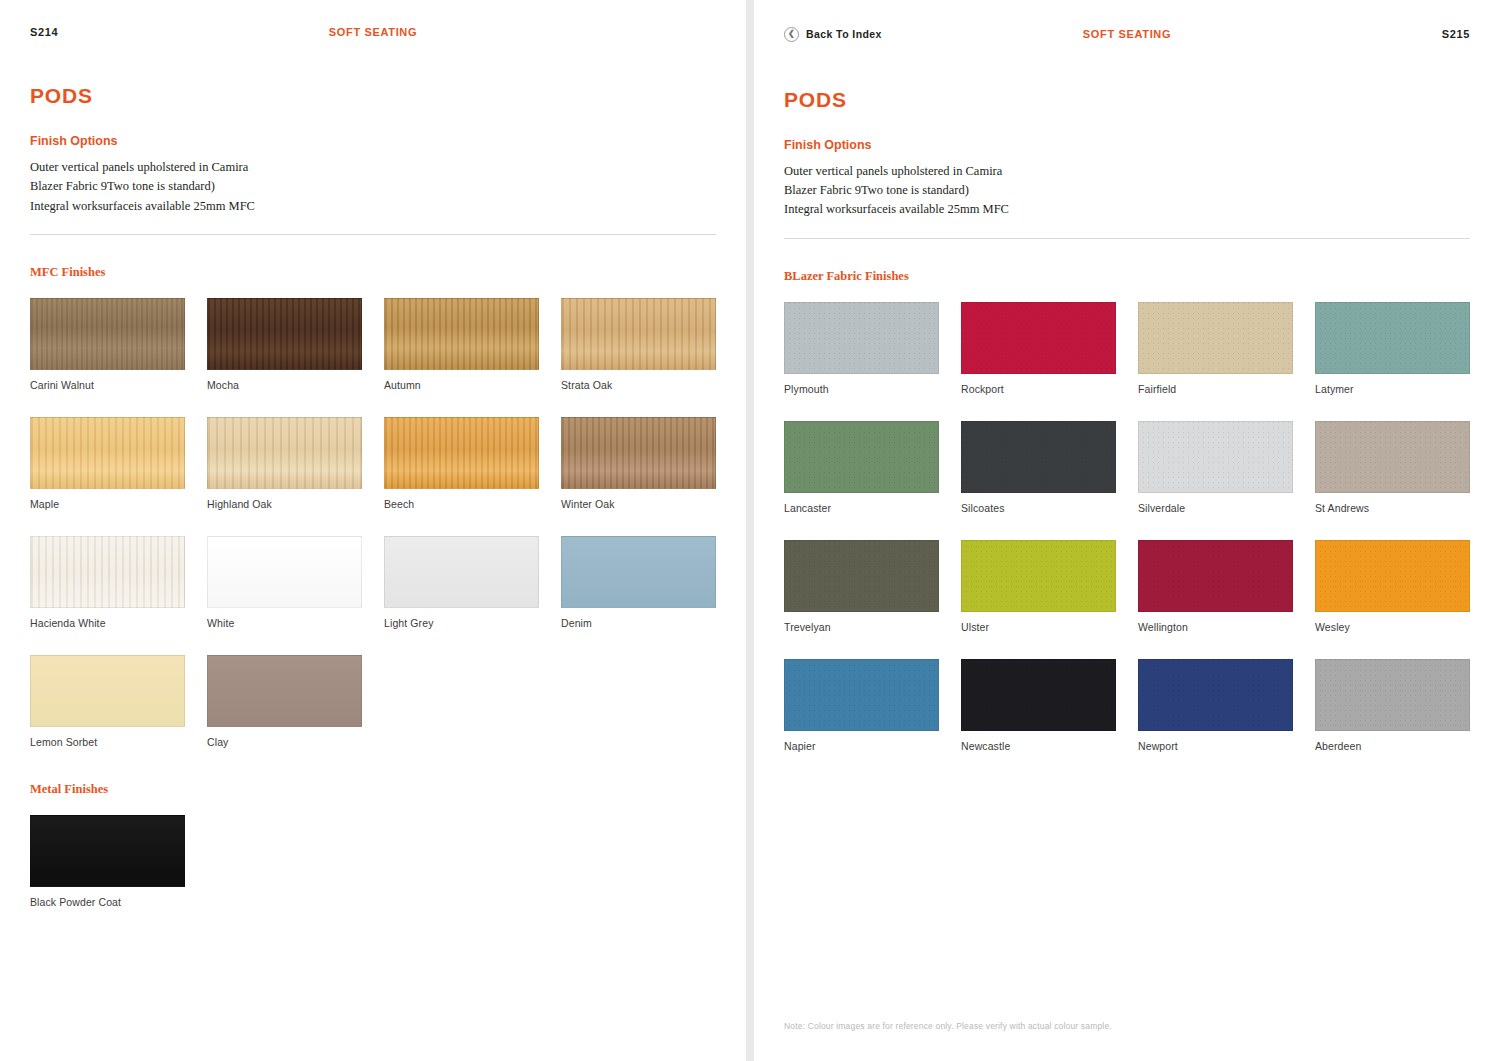S214
SOFT SEATING
PODS
Finish Options
Outer vertical panels upholstered in Camira
Blazer Fabric 9Two tone is standard)
Integral worksurfaceis available 25mm MFC
MFC Finishes
Carini Walnut
Mocha
Autumn
Strata Oak
Maple
Highland Oak
Beech
Winter Oak
Hacienda White
White
Light Grey
Denim
Lemon Sorbet
Clay
Metal Finishes
Black Powder Coat
❮ Back To Index
SOFT SEATING
S215
PODS
Finish Options
Outer vertical panels upholstered in Camira
Blazer Fabric 9Two tone is standard)
Integral worksurfaceis available 25mm MFC
BLazer Fabric Finishes
Plymouth
Rockport
Fairfield
Latymer
Lancaster
Silcoates
Silverdale
St Andrews
Trevelyan
Ulster
Wellington
Wesley
Napier
Newcastle
Newport
Aberdeen
Note: Colour images are for reference only. Please verify with actual colour sample.